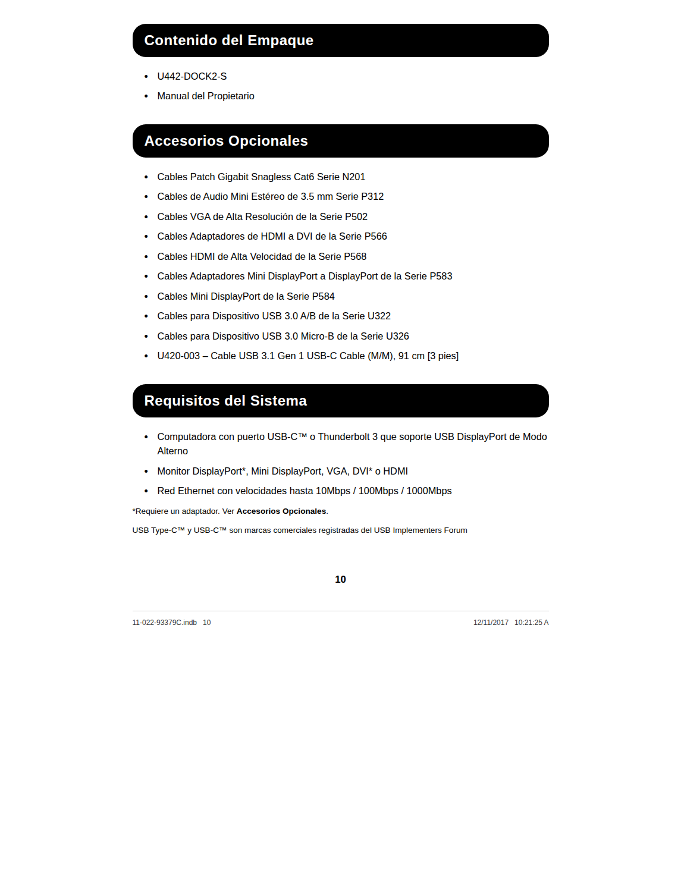Contenido del Empaque
U442-DOCK2-S
Manual del Propietario
Accesorios Opcionales
Cables Patch Gigabit Snagless Cat6 Serie N201
Cables de Audio Mini Estéreo de 3.5 mm Serie P312
Cables VGA de Alta Resolución de la Serie P502
Cables Adaptadores de HDMI a DVI de la Serie P566
Cables HDMI de Alta Velocidad de la Serie P568
Cables Adaptadores Mini DisplayPort a DisplayPort de la Serie P583
Cables Mini DisplayPort de la Serie P584
Cables para Dispositivo USB 3.0 A/B de la Serie U322
Cables para Dispositivo USB 3.0 Micro-B de la Serie U326
U420-003 – Cable USB 3.1 Gen 1 USB-C Cable (M/M), 91 cm [3 pies]
Requisitos del Sistema
Computadora con puerto USB-C™ o Thunderbolt 3 que soporte USB DisplayPort de Modo Alterno
Monitor DisplayPort*, Mini DisplayPort, VGA, DVI* o HDMI
Red Ethernet con velocidades hasta 10Mbps / 100Mbps / 1000Mbps
*Requiere un adaptador. Ver Accesorios Opcionales.
USB Type-C™ y USB-C™ son marcas comerciales registradas del USB Implementers Forum
10
11-022-93379C.indb 10 12/11/2017 10:21:25 A